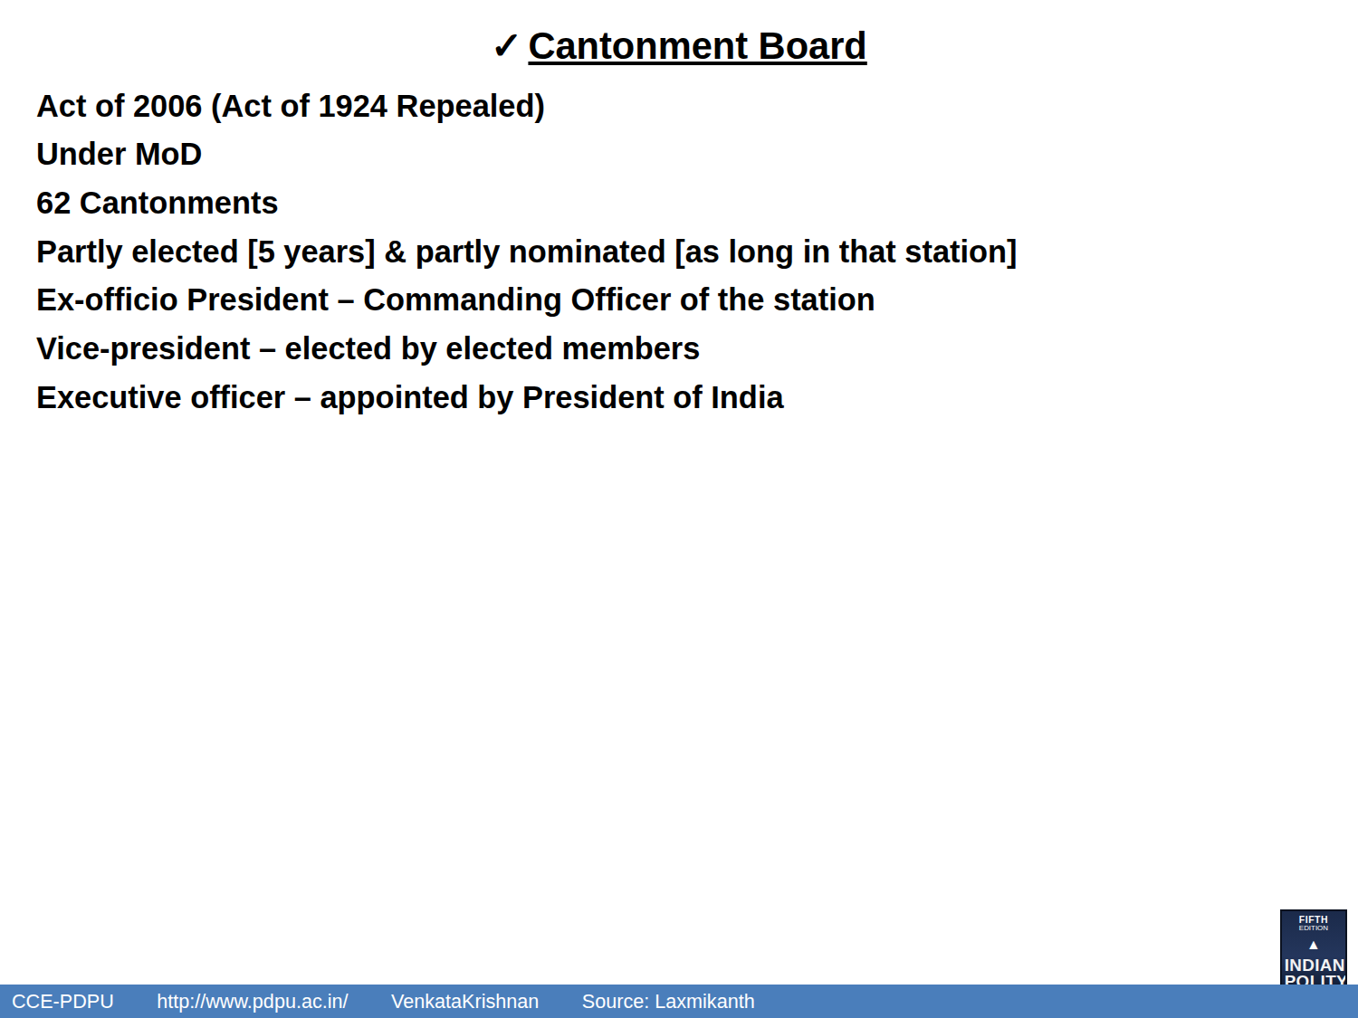✓Cantonment Board
Act of 2006 (Act of 1924 Repealed)
Under MoD
62 Cantonments
Partly elected [5 years] & partly nominated [as long in that station]
Ex-officio President – Commanding Officer of the station
Vice-president – elected by elected members
Executive officer – appointed by President of India
FIFTH
EDITION
▲
INDIAN
POLITY
For Civil Services Examination
M Laxmikanth
CCE-PDPU http://www.pdpu.ac.in/ VenkataKrishnan Source: Laxmikanth